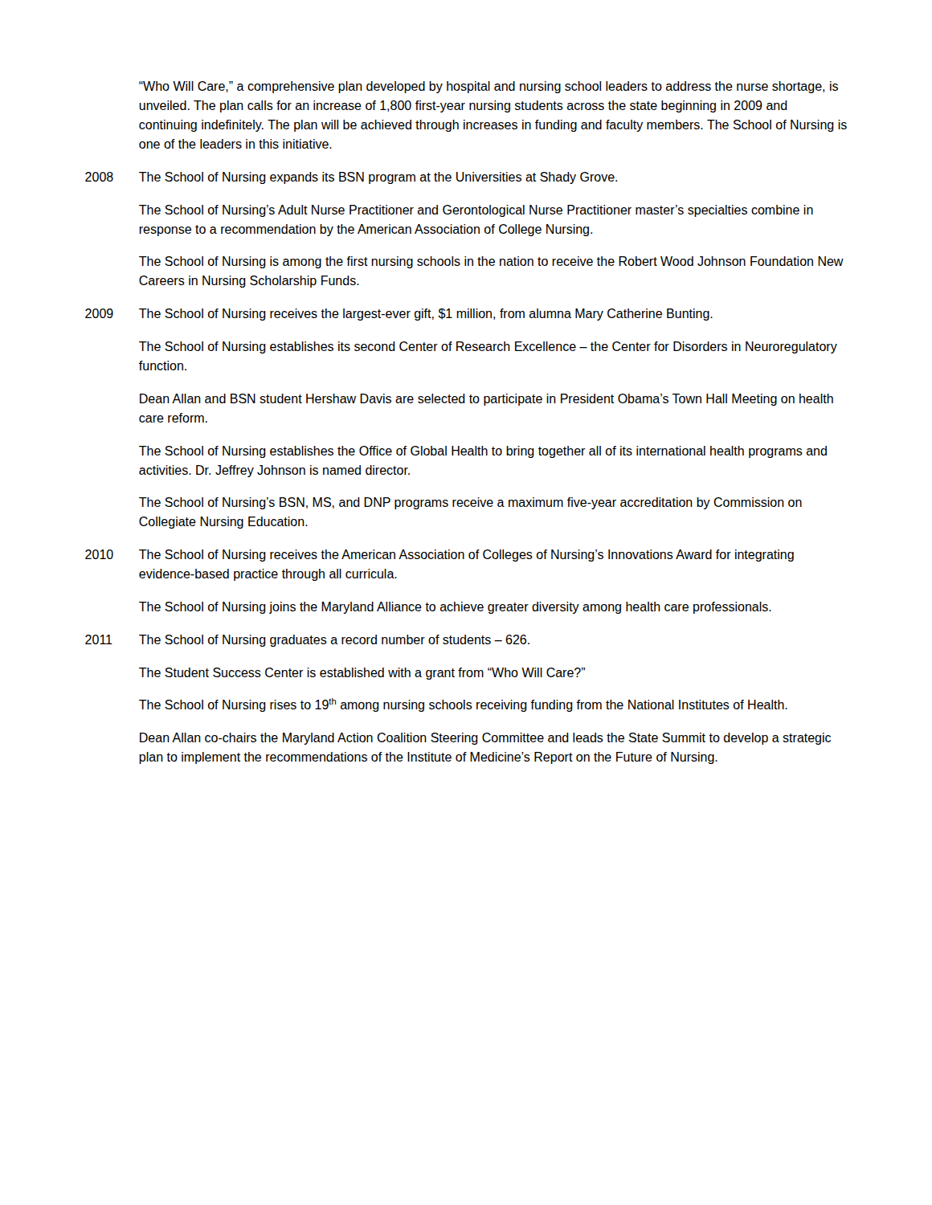“Who Will Care,” a comprehensive plan developed by hospital and nursing school leaders to address the nurse shortage, is unveiled. The plan calls for an increase of 1,800 first-year nursing students across the state beginning in 2009 and continuing indefinitely. The plan will be achieved through increases in funding and faculty members. The School of Nursing is one of the leaders in this initiative.
2008
The School of Nursing expands its BSN program at the Universities at Shady Grove.
The School of Nursing’s Adult Nurse Practitioner and Gerontological Nurse Practitioner master’s specialties combine in response to a recommendation by the American Association of College Nursing.
The School of Nursing is among the first nursing schools in the nation to receive the Robert Wood Johnson Foundation New Careers in Nursing Scholarship Funds.
2009
The School of Nursing receives the largest-ever gift, $1 million, from alumna Mary Catherine Bunting.
The School of Nursing establishes its second Center of Research Excellence – the Center for Disorders in Neuroregulatory function.
Dean Allan and BSN student Hershaw Davis are selected to participate in President Obama’s Town Hall Meeting on health care reform.
The School of Nursing establishes the Office of Global Health to bring together all of its international health programs and activities. Dr. Jeffrey Johnson is named director.
The School of Nursing’s BSN, MS, and DNP programs receive a maximum five-year accreditation by Commission on Collegiate Nursing Education.
2010
The School of Nursing receives the American Association of Colleges of Nursing’s Innovations Award for integrating evidence-based practice through all curricula.
The School of Nursing joins the Maryland Alliance to achieve greater diversity among health care professionals.
2011
The School of Nursing graduates a record number of students – 626.
The Student Success Center is established with a grant from “Who Will Care?”
The School of Nursing rises to 19th among nursing schools receiving funding from the National Institutes of Health.
Dean Allan co-chairs the Maryland Action Coalition Steering Committee and leads the State Summit to develop a strategic plan to implement the recommendations of the Institute of Medicine’s Report on the Future of Nursing.